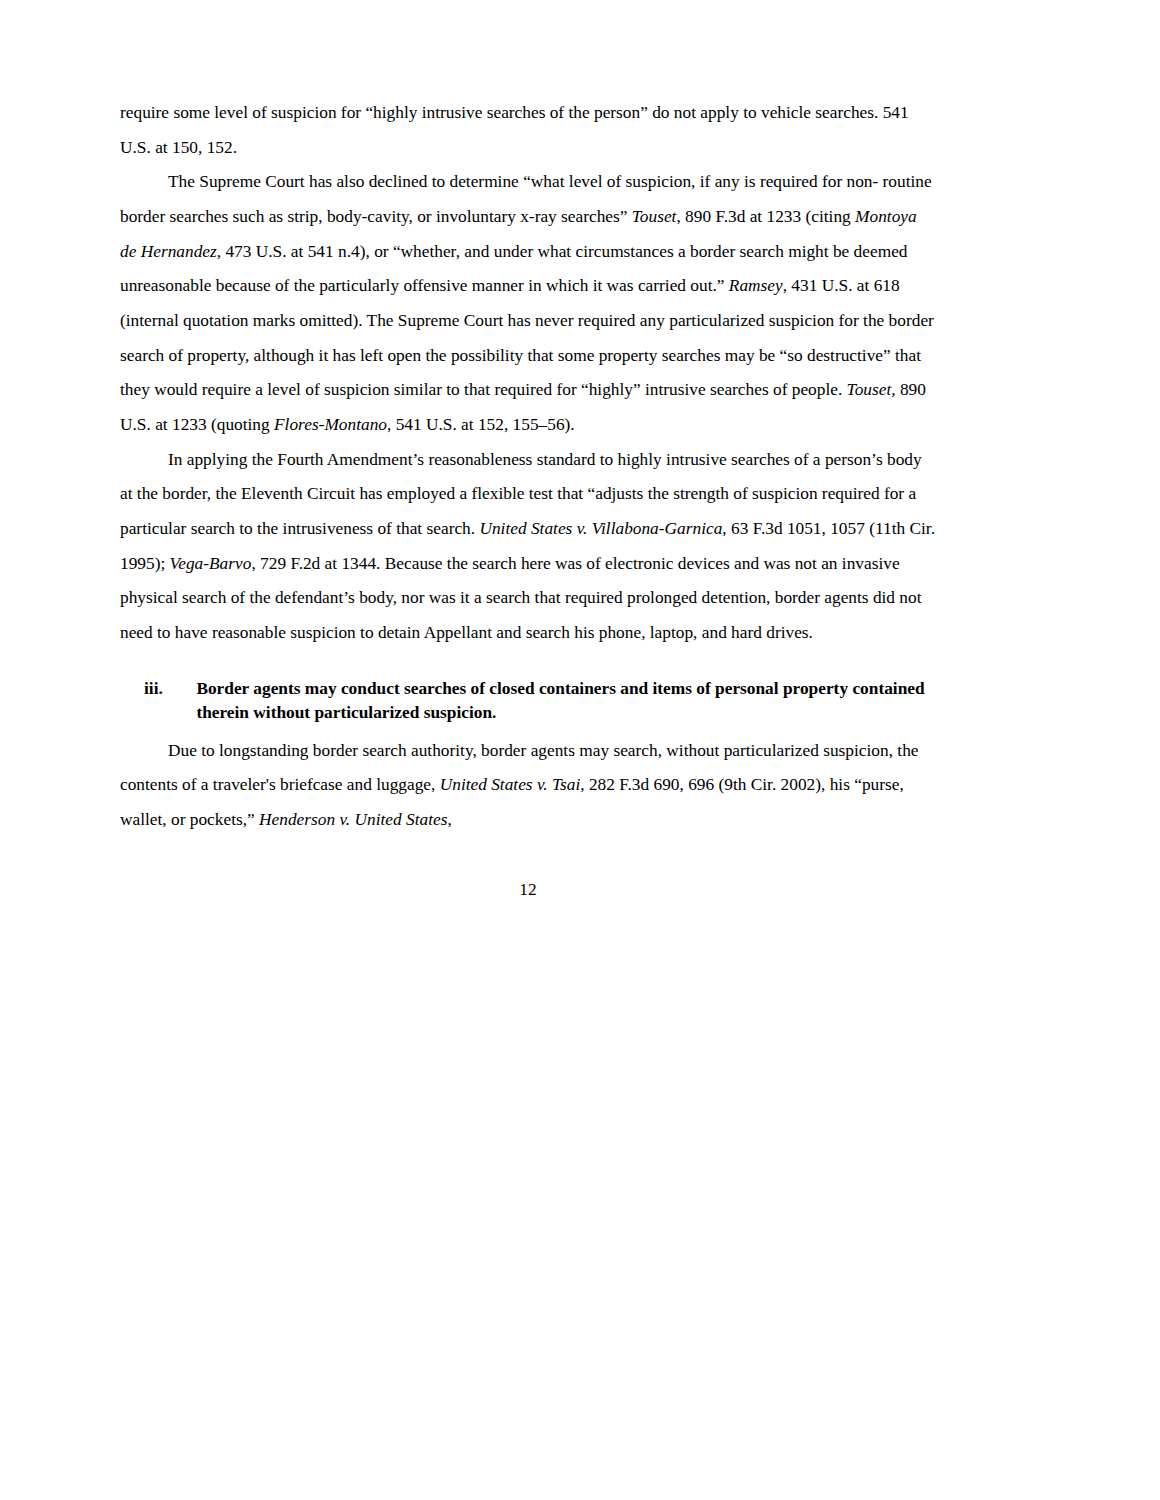require some level of suspicion for “highly intrusive searches of the person” do not apply to vehicle searches. 541 U.S. at 150, 152.
The Supreme Court has also declined to determine “what level of suspicion, if any is required for non- routine border searches such as strip, body-cavity, or involuntary x-ray searches” Touset, 890 F.3d at 1233 (citing Montoya de Hernandez, 473 U.S. at 541 n.4), or “whether, and under what circumstances a border search might be deemed unreasonable because of the particularly offensive manner in which it was carried out.” Ramsey, 431 U.S. at 618 (internal quotation marks omitted). The Supreme Court has never required any particularized suspicion for the border search of property, although it has left open the possibility that some property searches may be “so destructive” that they would require a level of suspicion similar to that required for “highly” intrusive searches of people. Touset, 890 U.S. at 1233 (quoting Flores-Montano, 541 U.S. at 152, 155–56).
In applying the Fourth Amendment’s reasonableness standard to highly intrusive searches of a person’s body at the border, the Eleventh Circuit has employed a flexible test that “adjusts the strength of suspicion required for a particular search to the intrusiveness of that search. United States v. Villabona-Garnica, 63 F.3d 1051, 1057 (11th Cir. 1995); Vega-Barvo, 729 F.2d at 1344. Because the search here was of electronic devices and was not an invasive physical search of the defendant’s body, nor was it a search that required prolonged detention, border agents did not need to have reasonable suspicion to detain Appellant and search his phone, laptop, and hard drives.
iii.
Border agents may conduct searches of closed containers and items of personal property contained therein without particularized suspicion.
Due to longstanding border search authority, border agents may search, without particularized suspicion, the contents of a traveler's briefcase and luggage, United States v. Tsai, 282 F.3d 690, 696 (9th Cir. 2002), his “purse, wallet, or pockets,” Henderson v. United States,
12